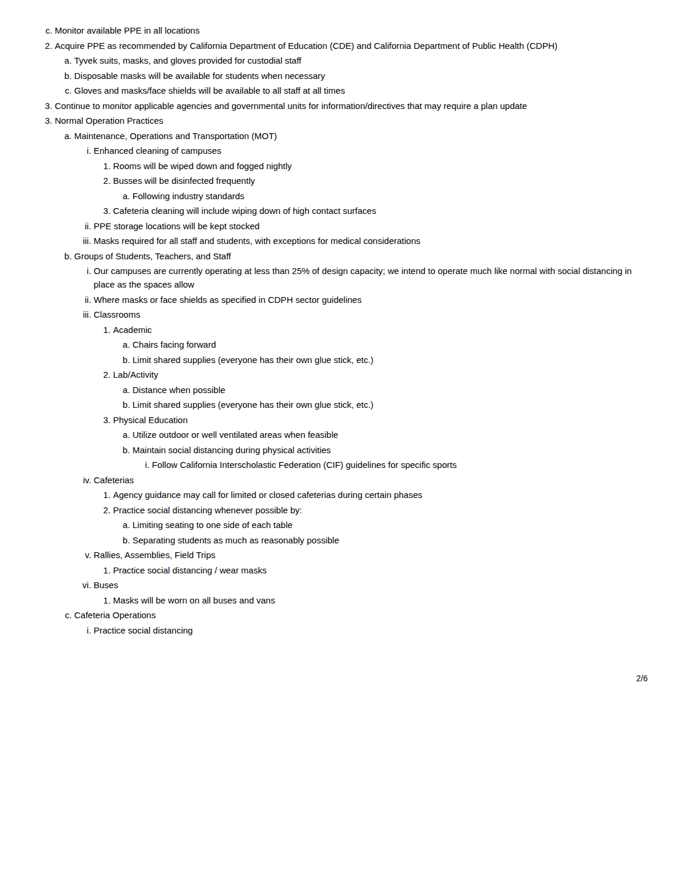Monitor available PPE in all locations
Acquire PPE as recommended by California Department of Education (CDE) and California Department of Public Health (CDPH)
Tyvek suits, masks, and gloves provided for custodial staff
Disposable masks will be available for students when necessary
Gloves and masks/face shields will be available to all staff at all times
Continue to monitor applicable agencies and governmental units for information/directives that may require a plan update
Normal Operation Practices
Maintenance, Operations and Transportation (MOT)
Enhanced cleaning of campuses
Rooms will be wiped down and fogged nightly
Busses will be disinfected frequently
Following industry standards
Cafeteria cleaning will include wiping down of high contact surfaces
PPE storage locations will be kept stocked
Masks required for all staff and students, with exceptions for medical considerations
Groups of Students, Teachers, and Staff
Our campuses are currently operating at less than 25% of design capacity; we intend to operate much like normal with social distancing in place as the spaces allow
Where masks or face shields as specified in CDPH sector guidelines
Classrooms
Academic
Chairs facing forward
Limit shared supplies (everyone has their own glue stick, etc.)
Lab/Activity
Distance when possible
Limit shared supplies (everyone has their own glue stick, etc.)
Physical Education
Utilize outdoor or well ventilated areas when feasible
Maintain social distancing during physical activities
Follow California Interscholastic Federation (CIF) guidelines for specific sports
Cafeterias
Agency guidance may call for limited or closed cafeterias during certain phases
Practice social distancing whenever possible by:
Limiting seating to one side of each table
Separating students as much as reasonably possible
Rallies, Assemblies, Field Trips
Practice social distancing / wear masks
Buses
Masks will be worn on all buses and vans
Cafeteria Operations
Practice social distancing
2/6